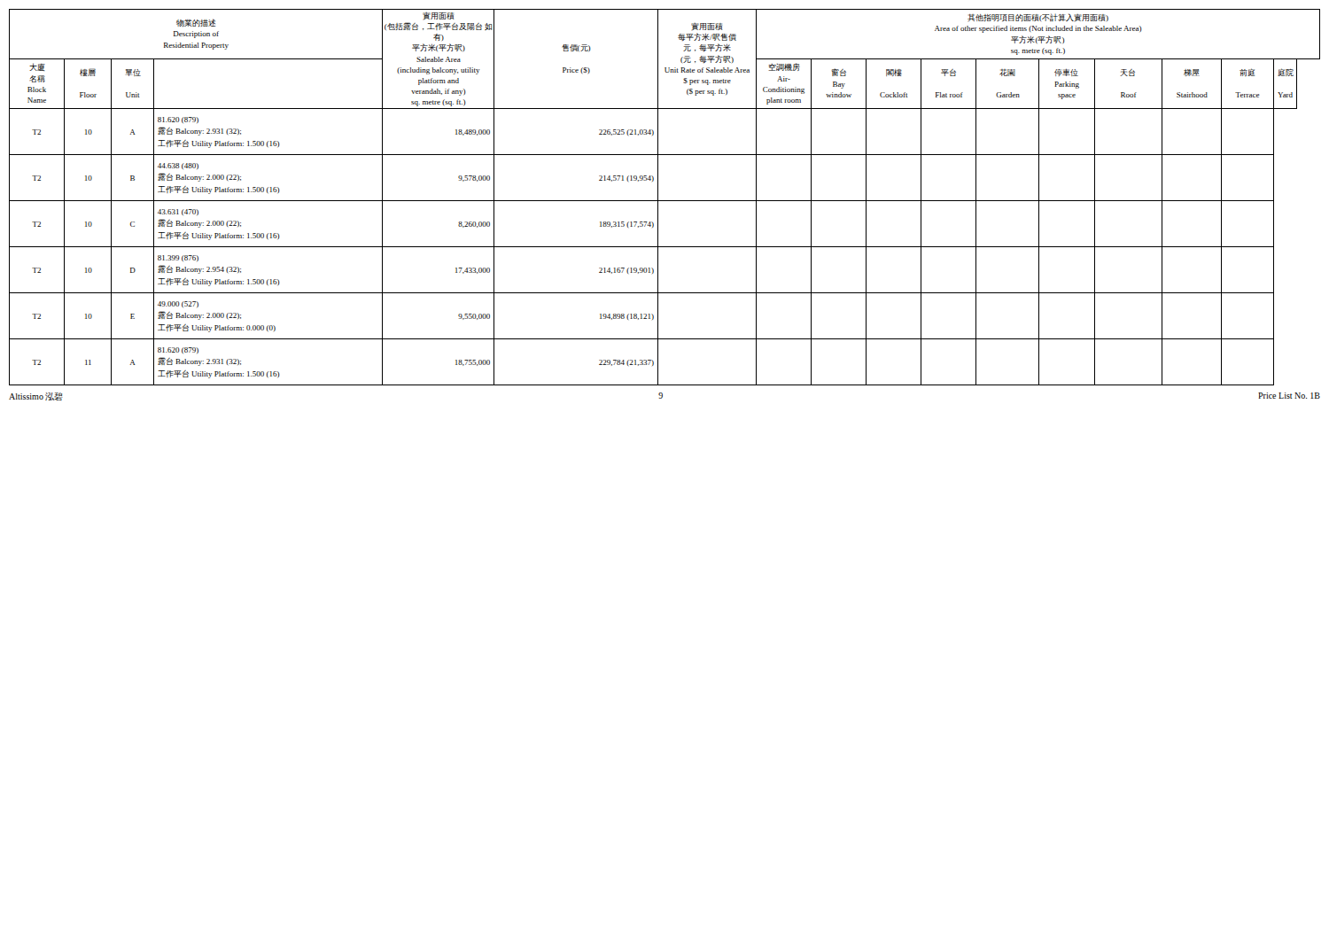| 物業的描述 Description of Residential Property | 實用面積 (包括露台，工作平台及陽台 如有) 平方米(平方呎) Saleable Area (including balcony, utility platform and verandah, if any) sq. metre (sq. ft.) | 售價(元) Price ($) | 實用面積 每平方米/呎售價 元，每平方米 (元，每平方呎) Unit Rate of Saleable Area $ per sq. metre ($ per sq. ft.) | 其他指明項目的面積(不計算入實用面積) Area of other specified items (Not included in the Saleable Area) 平方米(平方呎) sq. metre (sq. ft.) |
| --- | --- | --- | --- | --- |
| 大廈 名稱 Block Name | 樓層 Floor | 單位 Unit | | 空調機房 Air- Conditioning plant room | 窗台 Bay window | 閣樓 Cockloft | 平台 Flat roof | 花園 Garden | 停車位 Parking space | 天台 Roof | 梯屋 Stairhood | 前庭 Terrace | 庭院 Yard |
| T2 | 10 | A | 81.620 (879) 露台 Balcony: 2.931 (32); 工作平台 Utility Platform: 1.500 (16) | 18,489,000 | 226,525 (21,034) | | | | | | | | | | |
| T2 | 10 | B | 44.638 (480) 露台 Balcony: 2.000 (22); 工作平台 Utility Platform: 1.500 (16) | 9,578,000 | 214,571 (19,954) | | | | | | | | | | |
| T2 | 10 | C | 43.631 (470) 露台 Balcony: 2.000 (22); 工作平台 Utility Platform: 1.500 (16) | 8,260,000 | 189,315 (17,574) | | | | | | | | | | |
| T2 | 10 | D | 81.399 (876) 露台 Balcony: 2.954 (32); 工作平台 Utility Platform: 1.500 (16) | 17,433,000 | 214,167 (19,901) | | | | | | | | | | |
| T2 | 10 | E | 49.000 (527) 露台 Balcony: 2.000 (22); 工作平台 Utility Platform: 0.000 (0) | 9,550,000 | 194,898 (18,121) | | | | | | | | | | |
| T2 | 11 | A | 81.620 (879) 露台 Balcony: 2.931 (32); 工作平台 Utility Platform: 1.500 (16) | 18,755,000 | 229,784 (21,337) | | | | | | | | | | |
Altissimo 泓碧
9
Price List No. 1B